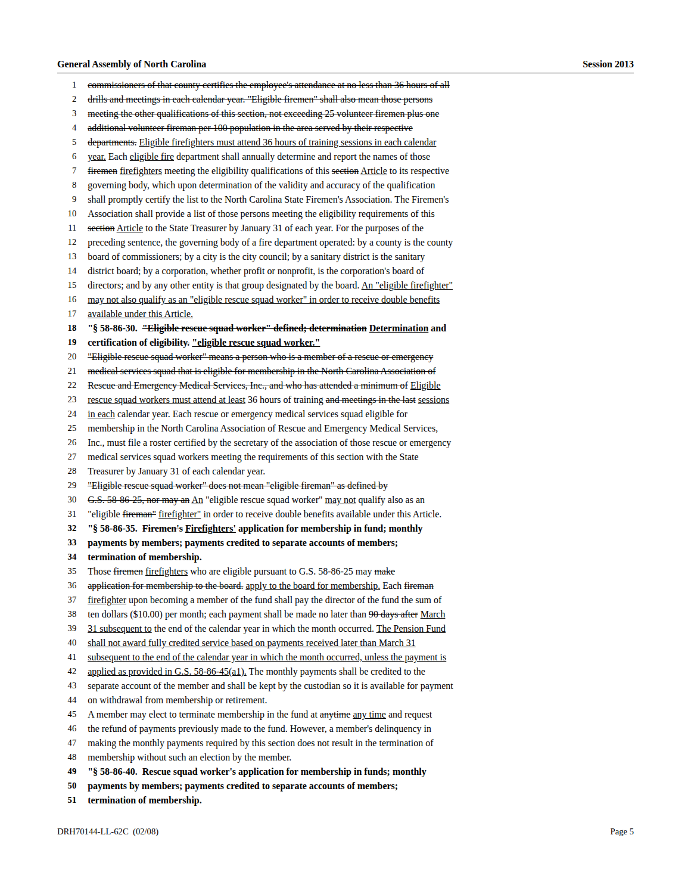General Assembly of North Carolina
Session 2013
commissioners of that county certifies the employee's attendance at no less than 36 hours of all
drills and meetings in each calendar year. "Eligible firemen" shall also mean those persons
meeting the other qualifications of this section, not exceeding 25 volunteer firemen plus one
additional volunteer fireman per 100 population in the area served by their respective
departments. Eligible firefighters must attend 36 hours of training sessions in each calendar
year. Each eligible fire department shall annually determine and report the names of those
firemen firefighters meeting the eligibility qualifications of this section Article to its respective
governing body, which upon determination of the validity and accuracy of the qualification
shall promptly certify the list to the North Carolina State Firemen's Association. The Firemen's
Association shall provide a list of those persons meeting the eligibility requirements of this
section Article to the State Treasurer by January 31 of each year. For the purposes of the
preceding sentence, the governing body of a fire department operated: by a county is the county
board of commissioners; by a city is the city council; by a sanitary district is the sanitary
district board; by a corporation, whether profit or nonprofit, is the corporation's board of
directors; and by any other entity is that group designated by the board. An "eligible firefighter"
may not also qualify as an "eligible rescue squad worker" in order to receive double benefits
available under this Article.
"§ 58-86-30. "Eligible rescue squad worker" defined; determination Determination and
certification of eligibility. "eligible rescue squad worker."
"Eligible rescue squad worker" means a person who is a member of a rescue or emergency
medical services squad that is eligible for membership in the North Carolina Association of
Rescue and Emergency Medical Services, Inc., and who has attended a minimum of Eligible
rescue squad workers must attend at least 36 hours of training and meetings in the last sessions
in each calendar year. Each rescue or emergency medical services squad eligible for
membership in the North Carolina Association of Rescue and Emergency Medical Services,
Inc., must file a roster certified by the secretary of the association of those rescue or emergency
medical services squad workers meeting the requirements of this section with the State
Treasurer by January 31 of each calendar year.
"Eligible rescue squad worker" does not mean "eligible fireman" as defined by
G.S. 58-86-25, nor may an An "eligible rescue squad worker" may not qualify also as an
"eligible fireman" firefighter" in order to receive double benefits available under this Article.
"§ 58-86-35. Firemen's Firefighters' application for membership in fund; monthly
payments by members; payments credited to separate accounts of members;
termination of membership.
Those firemen firefighters who are eligible pursuant to G.S. 58-86-25 may make
application for membership to the board. apply to the board for membership. Each fireman
firefighter upon becoming a member of the fund shall pay the director of the fund the sum of
ten dollars ($10.00) per month; each payment shall be made no later than 90 days after March
31 subsequent to the end of the calendar year in which the month occurred. The Pension Fund
shall not award fully credited service based on payments received later than March 31
subsequent to the end of the calendar year in which the month occurred, unless the payment is
applied as provided in G.S. 58-86-45(a1). The monthly payments shall be credited to the
separate account of the member and shall be kept by the custodian so it is available for payment
on withdrawal from membership or retirement.
A member may elect to terminate membership in the fund at anytime any time and request
the refund of payments previously made to the fund. However, a member's delinquency in
making the monthly payments required by this section does not result in the termination of
membership without such an election by the member.
"§ 58-86-40. Rescue squad worker's application for membership in funds; monthly
payments by members; payments credited to separate accounts of members;
termination of membership.
DRH70144-LL-62C (02/08)
Page 5